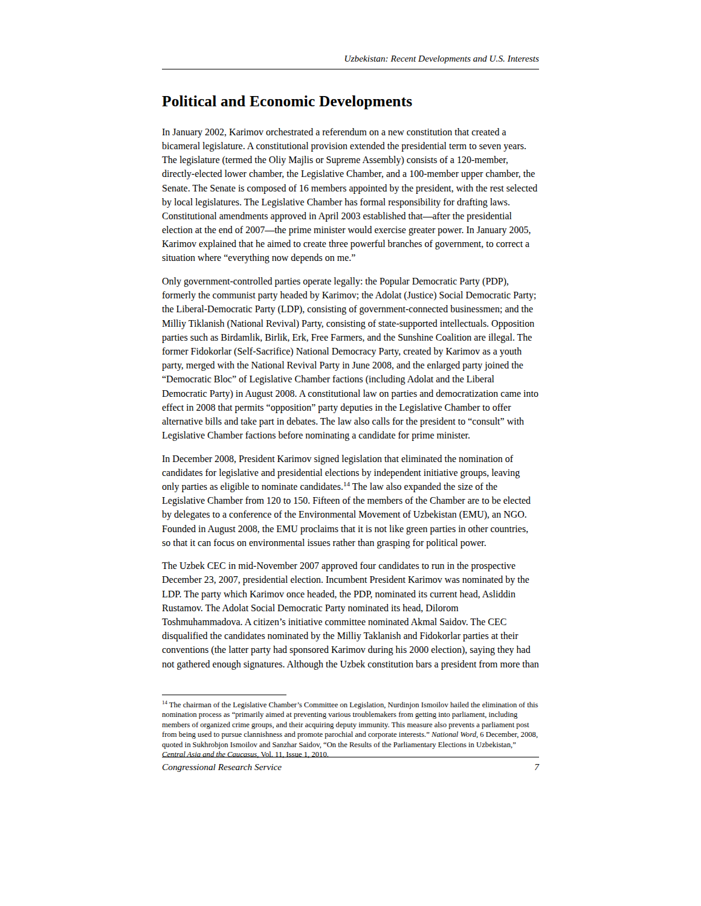Uzbekistan: Recent Developments and U.S. Interests
Political and Economic Developments
In January 2002, Karimov orchestrated a referendum on a new constitution that created a bicameral legislature. A constitutional provision extended the presidential term to seven years. The legislature (termed the Oliy Majlis or Supreme Assembly) consists of a 120-member, directly-elected lower chamber, the Legislative Chamber, and a 100-member upper chamber, the Senate. The Senate is composed of 16 members appointed by the president, with the rest selected by local legislatures. The Legislative Chamber has formal responsibility for drafting laws. Constitutional amendments approved in April 2003 established that—after the presidential election at the end of 2007—the prime minister would exercise greater power. In January 2005, Karimov explained that he aimed to create three powerful branches of government, to correct a situation where “everything now depends on me.”
Only government-controlled parties operate legally: the Popular Democratic Party (PDP), formerly the communist party headed by Karimov; the Adolat (Justice) Social Democratic Party; the Liberal-Democratic Party (LDP), consisting of government-connected businessmen; and the Milliy Tiklanish (National Revival) Party, consisting of state-supported intellectuals. Opposition parties such as Birdamlik, Birlik, Erk, Free Farmers, and the Sunshine Coalition are illegal. The former Fidokorlar (Self-Sacrifice) National Democracy Party, created by Karimov as a youth party, merged with the National Revival Party in June 2008, and the enlarged party joined the “Democratic Bloc” of Legislative Chamber factions (including Adolat and the Liberal Democratic Party) in August 2008. A constitutional law on parties and democratization came into effect in 2008 that permits “opposition” party deputies in the Legislative Chamber to offer alternative bills and take part in debates. The law also calls for the president to “consult” with Legislative Chamber factions before nominating a candidate for prime minister.
In December 2008, President Karimov signed legislation that eliminated the nomination of candidates for legislative and presidential elections by independent initiative groups, leaving only parties as eligible to nominate candidates.14 The law also expanded the size of the Legislative Chamber from 120 to 150. Fifteen of the members of the Chamber are to be elected by delegates to a conference of the Environmental Movement of Uzbekistan (EMU), an NGO. Founded in August 2008, the EMU proclaims that it is not like green parties in other countries, so that it can focus on environmental issues rather than grasping for political power.
The Uzbek CEC in mid-November 2007 approved four candidates to run in the prospective December 23, 2007, presidential election. Incumbent President Karimov was nominated by the LDP. The party which Karimov once headed, the PDP, nominated its current head, Asliddin Rustamov. The Adolat Social Democratic Party nominated its head, Dilorom Toshmuhammadova. A citizen’s initiative committee nominated Akmal Saidov. The CEC disqualified the candidates nominated by the Milliy Taklanish and Fidokorlar parties at their conventions (the latter party had sponsored Karimov during his 2000 election), saying they had not gathered enough signatures. Although the Uzbek constitution bars a president from more than
14 The chairman of the Legislative Chamber’s Committee on Legislation, Nurdinjon Ismoilov hailed the elimination of this nomination process as “primarily aimed at preventing various troublemakers from getting into parliament, including members of organized crime groups, and their acquiring deputy immunity. This measure also prevents a parliament post from being used to pursue clannishness and promote parochial and corporate interests.” National Word, 6 December, 2008, quoted in Sukhrobjon Ismoilov and Sanzhar Saidov, “On the Results of the Parliamentary Elections in Uzbekistan,” Central Asia and the Caucasus, Vol. 11, Issue 1, 2010.
Congressional Research Service 7